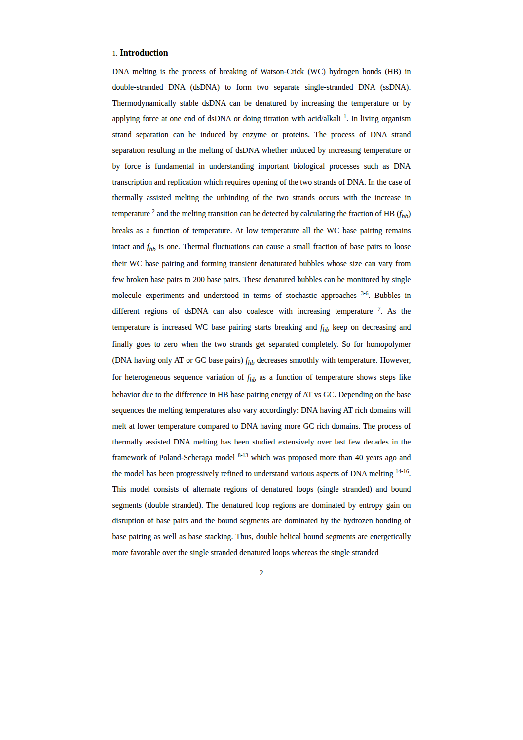1. Introduction
DNA melting is the process of breaking of Watson-Crick (WC) hydrogen bonds (HB) in double-stranded DNA (dsDNA) to form two separate single-stranded DNA (ssDNA). Thermodynamically stable dsDNA can be denatured by increasing the temperature or by applying force at one end of dsDNA or doing titration with acid/alkali 1. In living organism strand separation can be induced by enzyme or proteins. The process of DNA strand separation resulting in the melting of dsDNA whether induced by increasing temperature or by force is fundamental in understanding important biological processes such as DNA transcription and replication which requires opening of the two strands of DNA. In the case of thermally assisted melting the unbinding of the two strands occurs with the increase in temperature 2 and the melting transition can be detected by calculating the fraction of HB (fhb) breaks as a function of temperature. At low temperature all the WC base pairing remains intact and fhb is one. Thermal fluctuations can cause a small fraction of base pairs to loose their WC base pairing and forming transient denaturated bubbles whose size can vary from few broken base pairs to 200 base pairs. These denatured bubbles can be monitored by single molecule experiments and understood in terms of stochastic approaches 3-6. Bubbles in different regions of dsDNA can also coalesce with increasing temperature 7. As the temperature is increased WC base pairing starts breaking and fhb keep on decreasing and finally goes to zero when the two strands get separated completely. So for homopolymer (DNA having only AT or GC base pairs) fhb decreases smoothly with temperature. However, for heterogeneous sequence variation of fhb as a function of temperature shows steps like behavior due to the difference in HB base pairing energy of AT vs GC. Depending on the base sequences the melting temperatures also vary accordingly: DNA having AT rich domains will melt at lower temperature compared to DNA having more GC rich domains. The process of thermally assisted DNA melting has been studied extensively over last few decades in the framework of Poland-Scheraga model 8-13 which was proposed more than 40 years ago and the model has been progressively refined to understand various aspects of DNA melting 14-16. This model consists of alternate regions of denatured loops (single stranded) and bound segments (double stranded). The denatured loop regions are dominated by entropy gain on disruption of base pairs and the bound segments are dominated by the hydrozen bonding of base pairing as well as base stacking. Thus, double helical bound segments are energetically more favorable over the single stranded denatured loops whereas the single stranded
2